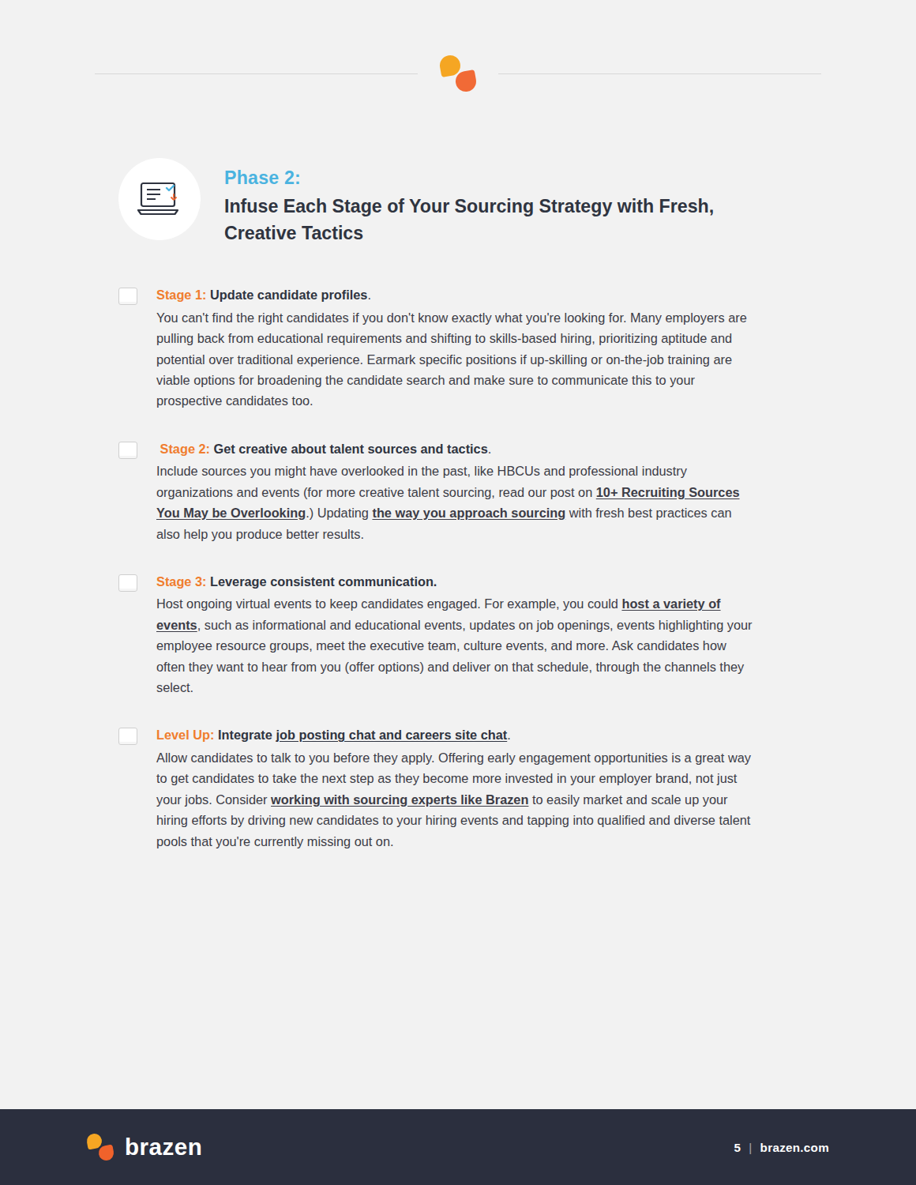Phase 2:
Infuse Each Stage of Your Sourcing Strategy with Fresh, Creative Tactics
Stage 1: Update candidate profiles.
You can't find the right candidates if you don't know exactly what you're looking for. Many employers are pulling back from educational requirements and shifting to skills-based hiring, prioritizing aptitude and potential over traditional experience. Earmark specific positions if up-skilling or on-the-job training are viable options for broadening the candidate search and make sure to communicate this to your prospective candidates too.
Stage 2: Get creative about talent sources and tactics.
Include sources you might have overlooked in the past, like HBCUs and professional industry organizations and events (for more creative talent sourcing, read our post on 10+ Recruiting Sources You May be Overlooking.) Updating the way you approach sourcing with fresh best practices can also help you produce better results.
Stage 3: Leverage consistent communication.
Host ongoing virtual events to keep candidates engaged. For example, you could host a variety of events, such as informational and educational events, updates on job openings, events highlighting your employee resource groups, meet the executive team, culture events, and more. Ask candidates how often they want to hear from you (offer options) and deliver on that schedule, through the channels they select.
Level Up: Integrate job posting chat and careers site chat.
Allow candidates to talk to you before they apply. Offering early engagement opportunities is a great way to get candidates to take the next step as they become more invested in your employer brand, not just your jobs. Consider working with sourcing experts like Brazen to easily market and scale up your hiring efforts by driving new candidates to your hiring events and tapping into qualified and diverse talent pools that you're currently missing out on.
brazen
5|brazen.com